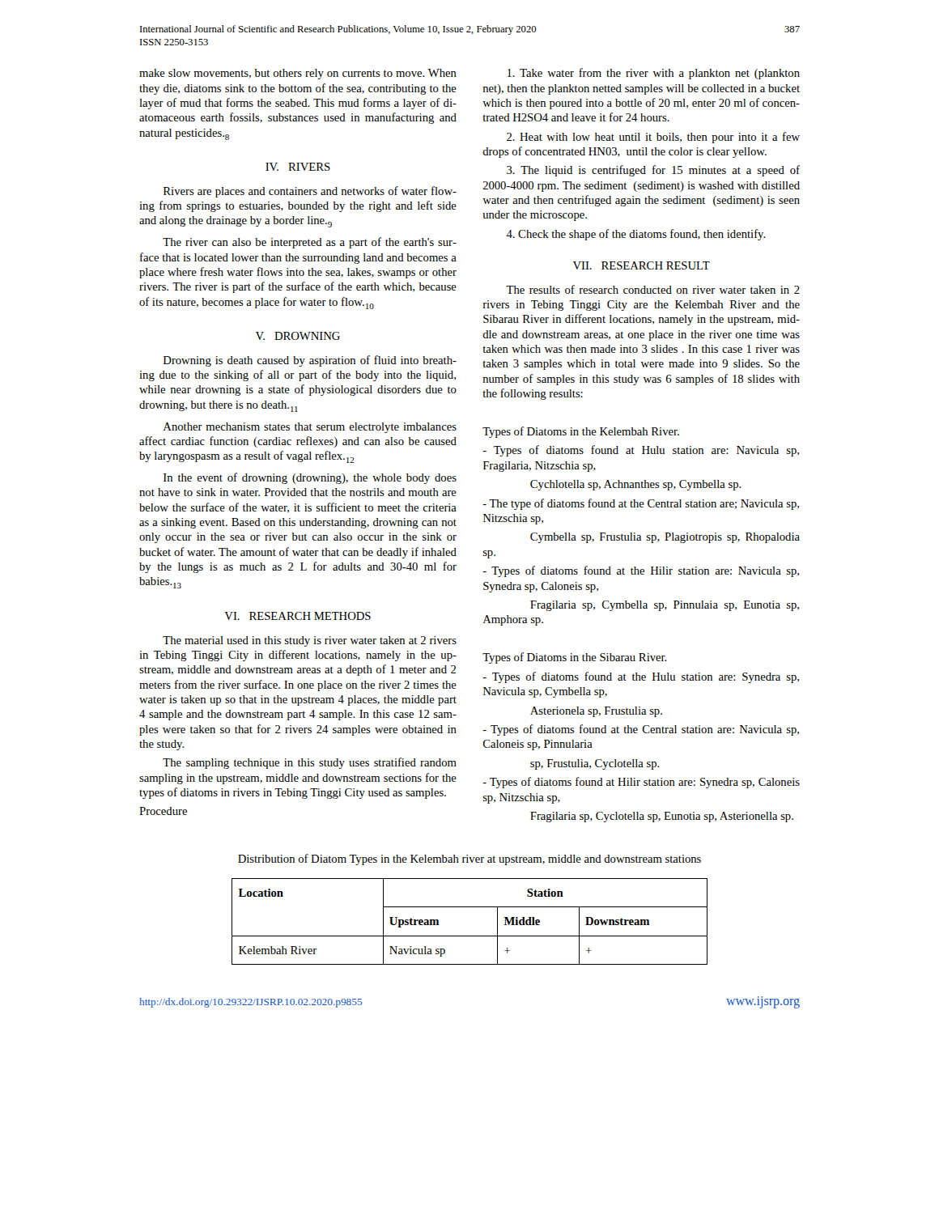International Journal of Scientific and Research Publications, Volume 10, Issue 2, February 2020
ISSN 2250-3153
387
make slow movements, but others rely on currents to move. When they die, diatoms sink to the bottom of the sea, contributing to the layer of mud that forms the seabed. This mud forms a layer of diatomaceous earth fossils, substances used in manufacturing and natural pesticides.8
IV. Rivers
Rivers are places and containers and networks of water flowing from springs to estuaries, bounded by the right and left side and along the drainage by a border line.9
The river can also be interpreted as a part of the earth's surface that is located lower than the surrounding land and becomes a place where fresh water flows into the sea, lakes, swamps or other rivers. The river is part of the surface of the earth which, because of its nature, becomes a place for water to flow.10
V. Drowning
Drowning is death caused by aspiration of fluid into breathing due to the sinking of all or part of the body into the liquid, while near drowning is a state of physiological disorders due to drowning, but there is no death.11
Another mechanism states that serum electrolyte imbalances affect cardiac function (cardiac reflexes) and can also be caused by laryngospasm as a result of vagal reflex.12
In the event of drowning (drowning), the whole body does not have to sink in water. Provided that the nostrils and mouth are below the surface of the water, it is sufficient to meet the criteria as a sinking event. Based on this understanding, drowning can not only occur in the sea or river but can also occur in the sink or bucket of water. The amount of water that can be deadly if inhaled by the lungs is as much as 2 L for adults and 30-40 ml for babies.13
VI. Research Methods
The material used in this study is river water taken at 2 rivers in Tebing Tinggi City in different locations, namely in the upstream, middle and downstream areas at a depth of 1 meter and 2 meters from the river surface. In one place on the river 2 times the water is taken up so that in the upstream 4 places, the middle part 4 sample and the downstream part 4 sample. In this case 12 samples were taken so that for 2 rivers 24 samples were obtained in the study.
The sampling technique in this study uses stratified random sampling in the upstream, middle and downstream sections for the types of diatoms in rivers in Tebing Tinggi City used as samples.
Procedure
1. Take water from the river with a plankton net (plankton net), then the plankton netted samples will be collected in a bucket which is then poured into a bottle of 20 ml, enter 20 ml of concentrated H2SO4 and leave it for 24 hours.
2. Heat with low heat until it boils, then pour into it a few drops of concentrated HN03, until the color is clear yellow.
3. The liquid is centrifuged for 15 minutes at a speed of 2000-4000 rpm. The sediment (sediment) is washed with distilled water and then centrifuged again the sediment (sediment) is seen under the microscope.
4. Check the shape of the diatoms found, then identify.
VII. Research Result
The results of research conducted on river water taken in 2 rivers in Tebing Tinggi City are the Kelembah River and the Sibarau River in different locations, namely in the upstream, middle and downstream areas, at one place in the river one time was taken which was then made into 3 slides . In this case 1 river was taken 3 samples which in total were made into 9 slides. So the number of samples in this study was 6 samples of 18 slides with the following results:
Types of Diatoms in the Kelembah River.
- Types of diatoms found at Hulu station are: Navicula sp, Fragilaria, Nitzschia sp,
Cychlotella sp, Achnanthes sp, Cymbella sp.
- The type of diatoms found at the Central station are; Navicula sp, Nitzschia sp,
Cymbella sp, Frustulia sp, Plagiotropis sp, Rhopalodia sp.
- Types of diatoms found at the Hilir station are: Navicula sp, Synedra sp, Caloneis sp,
Fragilaria sp, Cymbella sp, Pinnulaia sp, Eunotia sp, Amphora sp.
Types of Diatoms in the Sibarau River.
- Types of diatoms found at the Hulu station are: Synedra sp, Navicula sp, Cymbella sp,
Asterionela sp, Frustulia sp.
- Types of diatoms found at the Central station are: Navicula sp, Caloneis sp, Pinnularia
sp, Frustulia, Cyclotella sp.
- Types of diatoms found at Hilir station are: Synedra sp, Caloneis sp, Nitzschia sp,
Fragilaria sp, Cyclotella sp, Eunotia sp, Asterionella sp.
Distribution of Diatom Types in the Kelembah river at upstream, middle and downstream stations
| Location | Station |
| Upstream | Middle | Downstream |
| Kelembah River | Navicula sp | + | + |
http://dx.doi.org/10.29322/IJSRP.10.02.2020.p9855
www.ijsrp.org